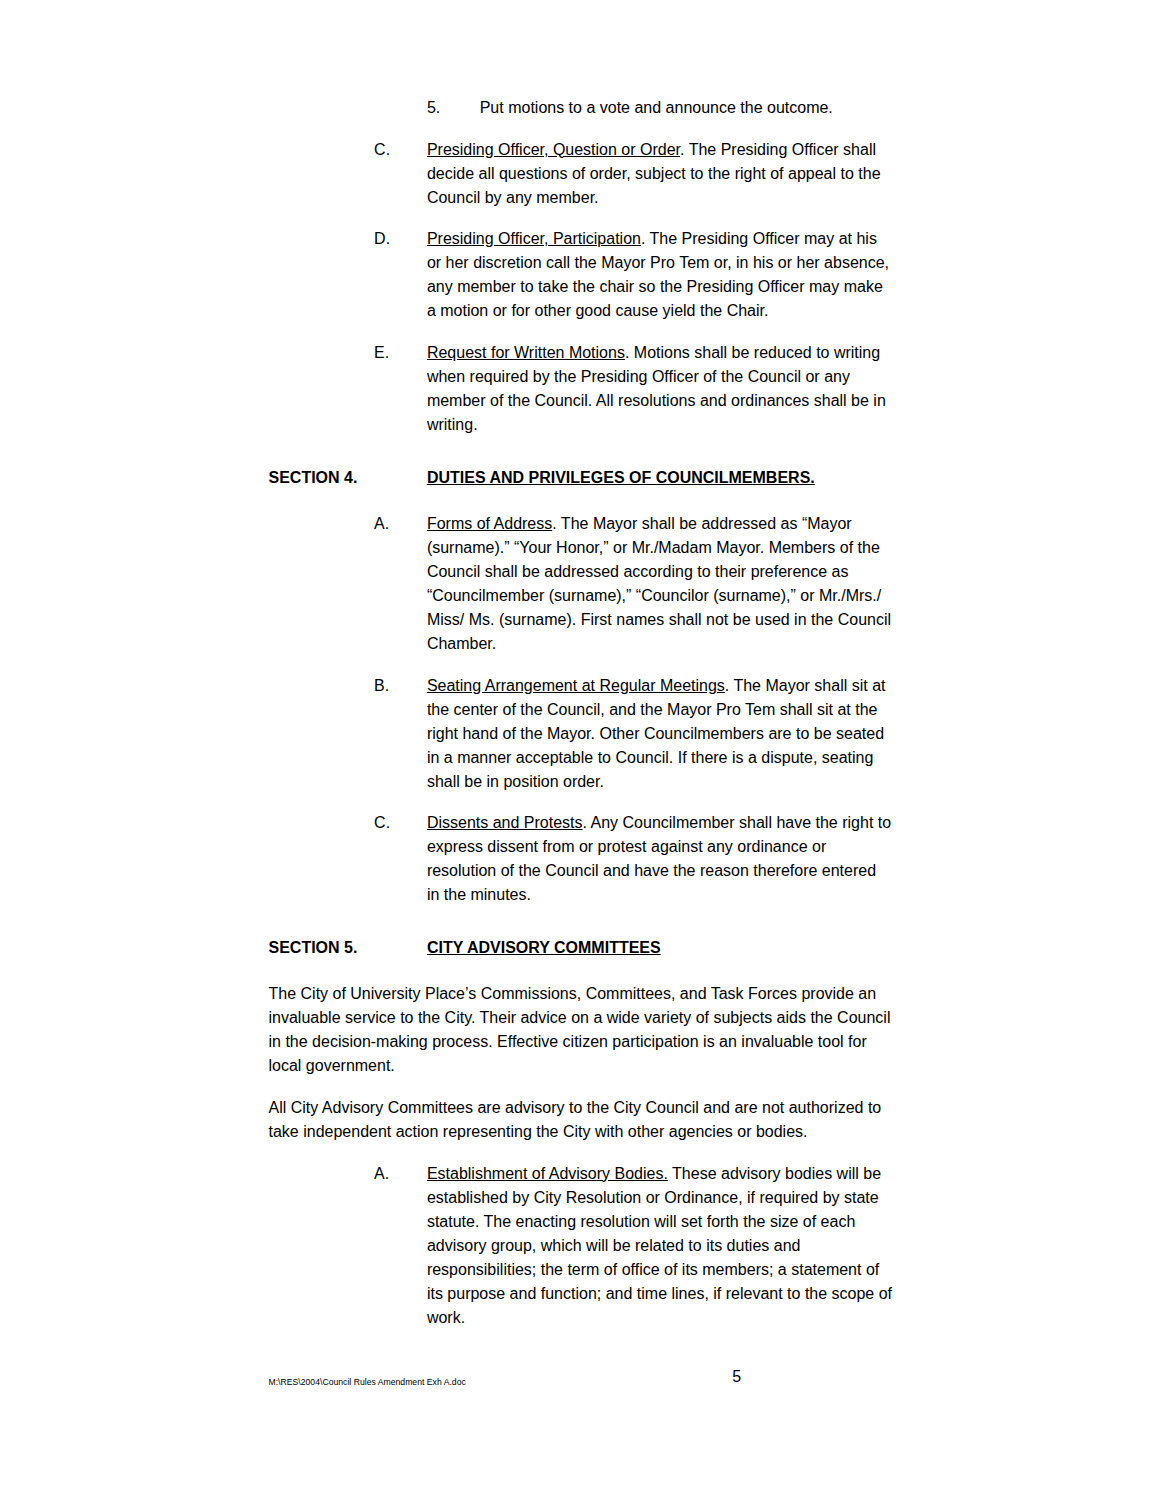5.
Put motions to a vote and announce the outcome.
C.
Presiding Officer, Question or Order. The Presiding Officer shall decide all questions of order, subject to the right of appeal to the Council by any member.
D.
Presiding Officer, Participation. The Presiding Officer may at his or her discretion call the Mayor Pro Tem or, in his or her absence, any member to take the chair so the Presiding Officer may make a motion or for other good cause yield the Chair.
E.
Request for Written Motions. Motions shall be reduced to writing when required by the Presiding Officer of the Council or any member of the Council. All resolutions and ordinances shall be in writing.
SECTION 4.
DUTIES AND PRIVILEGES OF COUNCILMEMBERS.
A.
Forms of Address. The Mayor shall be addressed as “Mayor (surname).” “Your Honor,” or Mr./Madam Mayor. Members of the Council shall be addressed according to their preference as “Councilmember (surname),” “Councilor (surname),” or Mr./Mrs./ Miss/ Ms. (surname). First names shall not be used in the Council Chamber.
B.
Seating Arrangement at Regular Meetings. The Mayor shall sit at the center of the Council, and the Mayor Pro Tem shall sit at the right hand of the Mayor. Other Councilmembers are to be seated in a manner acceptable to Council. If there is a dispute, seating shall be in position order.
C.
Dissents and Protests. Any Councilmember shall have the right to express dissent from or protest against any ordinance or resolution of the Council and have the reason therefore entered in the minutes.
SECTION 5.
CITY ADVISORY COMMITTEES
The City of University Place’s Commissions, Committees, and Task Forces provide an invaluable service to the City. Their advice on a wide variety of subjects aids the Council in the decision-making process. Effective citizen participation is an invaluable tool for local government.
All City Advisory Committees are advisory to the City Council and are not authorized to take independent action representing the City with other agencies or bodies.
A.
Establishment of Advisory Bodies. These advisory bodies will be established by City Resolution or Ordinance, if required by state statute. The enacting resolution will set forth the size of each advisory group, which will be related to its duties and responsibilities; the term of office of its members; a statement of its purpose and function; and time lines, if relevant to the scope of work.
M:\RES\2004\Council Rules Amendment Exh A.doc
5